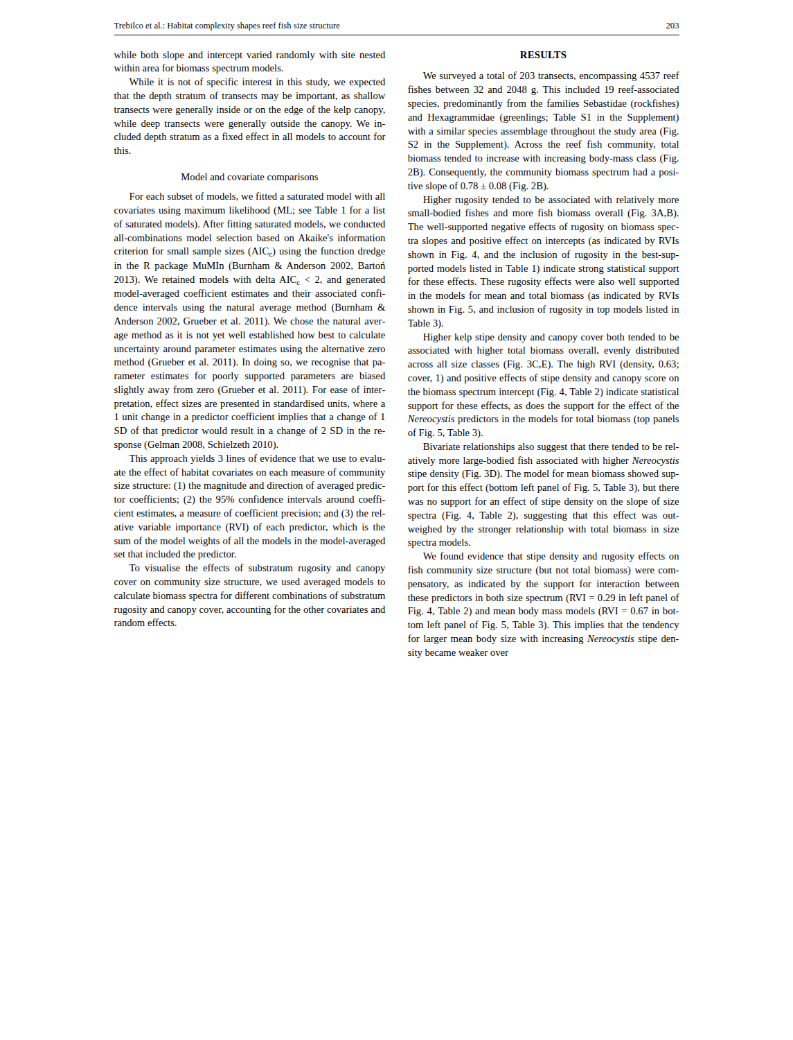Trebilco et al.: Habitat complexity shapes reef fish size structure 203
while both slope and intercept varied randomly with site nested within area for biomass spectrum models.
While it is not of specific interest in this study, we expected that the depth stratum of transects may be important, as shallow transects were generally inside or on the edge of the kelp canopy, while deep transects were generally outside the canopy. We included depth stratum as a fixed effect in all models to account for this.
Model and covariate comparisons
For each subset of models, we fitted a saturated model with all covariates using maximum likelihood (ML; see Table 1 for a list of saturated models). After fitting saturated models, we conducted all-combinations model selection based on Akaike's information criterion for small sample sizes (AICc) using the function dredge in the R package MuMIn (Burnham & Anderson 2002, Bartoń 2013). We retained models with delta AICc < 2, and generated model-averaged coefficient estimates and their associated confidence intervals using the natural average method (Burnham & Anderson 2002, Grueber et al. 2011). We chose the natural average method as it is not yet well established how best to calculate uncertainty around parameter estimates using the alternative zero method (Grueber et al. 2011). In doing so, we recognise that parameter estimates for poorly supported parameters are biased slightly away from zero (Grueber et al. 2011). For ease of interpretation, effect sizes are presented in standardised units, where a 1 unit change in a predictor coefficient implies that a change of 1 SD of that predictor would result in a change of 2 SD in the response (Gelman 2008, Schielzeth 2010).
This approach yields 3 lines of evidence that we use to evaluate the effect of habitat covariates on each measure of community size structure: (1) the magnitude and direction of averaged predictor coefficients; (2) the 95% confidence intervals around coefficient estimates, a measure of coefficient precision; and (3) the relative variable importance (RVI) of each predictor, which is the sum of the model weights of all the models in the model-averaged set that included the predictor.
To visualise the effects of substratum rugosity and canopy cover on community size structure, we used averaged models to calculate biomass spectra for different combinations of substratum rugosity and canopy cover, accounting for the other covariates and random effects.
Results
We surveyed a total of 203 transects, encompassing 4537 reef fishes between 32 and 2048 g. This included 19 reef-associated species, predominantly from the families Sebastidae (rockfishes) and Hexagrammidae (greenlings; Table S1 in the Supplement) with a similar species assemblage throughout the study area (Fig. S2 in the Supplement). Across the reef fish community, total biomass tended to increase with increasing body-mass class (Fig. 2B). Consequently, the community biomass spectrum had a positive slope of 0.78 ± 0.08 (Fig. 2B).
Higher rugosity tended to be associated with relatively more small-bodied fishes and more fish biomass overall (Fig. 3A,B). The well-supported negative effects of rugosity on biomass spectra slopes and positive effect on intercepts (as indicated by RVIs shown in Fig. 4, and the inclusion of rugosity in the best-supported models listed in Table 1) indicate strong statistical support for these effects. These rugosity effects were also well supported in the models for mean and total biomass (as indicated by RVIs shown in Fig. 5, and inclusion of rugosity in top models listed in Table 3).
Higher kelp stipe density and canopy cover both tended to be associated with higher total biomass overall, evenly distributed across all size classes (Fig. 3C,E). The high RVI (density, 0.63; cover, 1) and positive effects of stipe density and canopy score on the biomass spectrum intercept (Fig. 4, Table 2) indicate statistical support for these effects, as does the support for the effect of the Nereocystis predictors in the models for total biomass (top panels of Fig. 5, Table 3).
Bivariate relationships also suggest that there tended to be relatively more large-bodied fish associated with higher Nereocystis stipe density (Fig. 3D). The model for mean biomass showed support for this effect (bottom left panel of Fig. 5, Table 3), but there was no support for an effect of stipe density on the slope of size spectra (Fig. 4, Table 2), suggesting that this effect was outweighed by the stronger relationship with total biomass in size spectra models.
We found evidence that stipe density and rugosity effects on fish community size structure (but not total biomass) were compensatory, as indicated by the support for interaction between these predictors in both size spectrum (RVI = 0.29 in left panel of Fig. 4, Table 2) and mean body mass models (RVI = 0.67 in bottom left panel of Fig. 5, Table 3). This implies that the tendency for larger mean body size with increasing Nereocystis stipe density became weaker over